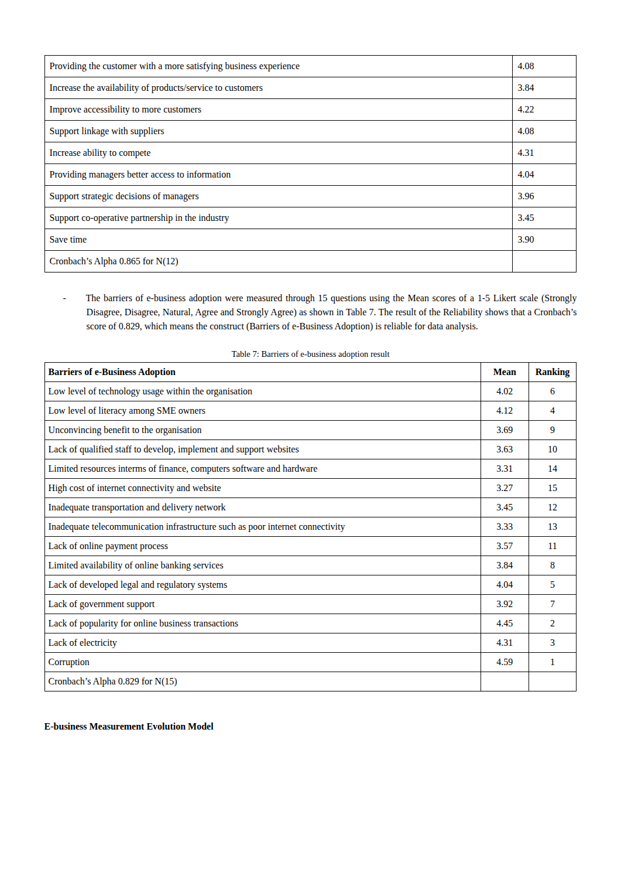| Providing the customer with a more satisfying business experience | 4.08 |
| Increase the availability of products/service to customers | 3.84 |
| Improve accessibility to more customers | 4.22 |
| Support linkage with suppliers | 4.08 |
| Increase ability to compete | 4.31 |
| Providing managers better access to information | 4.04 |
| Support strategic decisions of managers | 3.96 |
| Support co-operative partnership in the industry | 3.45 |
| Save time | 3.90 |
| Cronbach’s Alpha 0.865 for N(12) | |
- The barriers of e-business adoption were measured through 15 questions using the Mean scores of a 1-5 Likert scale (Strongly Disagree, Disagree, Natural, Agree and Strongly Agree) as shown in Table 7. The result of the Reliability shows that a Cronbach’s score of 0.829, which means the construct (Barriers of e-Business Adoption) is reliable for data analysis.
Table 7: Barriers of e-business adoption result
| Barriers of e-Business Adoption | Mean | Ranking |
| --- | --- | --- |
| Low level of technology usage within the organisation | 4.02 | 6 |
| Low level of literacy among SME owners | 4.12 | 4 |
| Unconvincing benefit to the organisation | 3.69 | 9 |
| Lack of qualified staff to develop, implement and support websites | 3.63 | 10 |
| Limited resources interms of finance, computers software and hardware | 3.31 | 14 |
| High cost of internet connectivity and website | 3.27 | 15 |
| Inadequate transportation and delivery network | 3.45 | 12 |
| Inadequate telecommunication infrastructure such as poor internet connectivity | 3.33 | 13 |
| Lack of online payment process | 3.57 | 11 |
| Limited availability of online banking services | 3.84 | 8 |
| Lack of developed legal and regulatory systems | 4.04 | 5 |
| Lack of government support | 3.92 | 7 |
| Lack of popularity for online business transactions | 4.45 | 2 |
| Lack of electricity | 4.31 | 3 |
| Corruption | 4.59 | 1 |
| Cronbach’s Alpha 0.829 for N(15) | | |
E-business Measurement Evolution Model